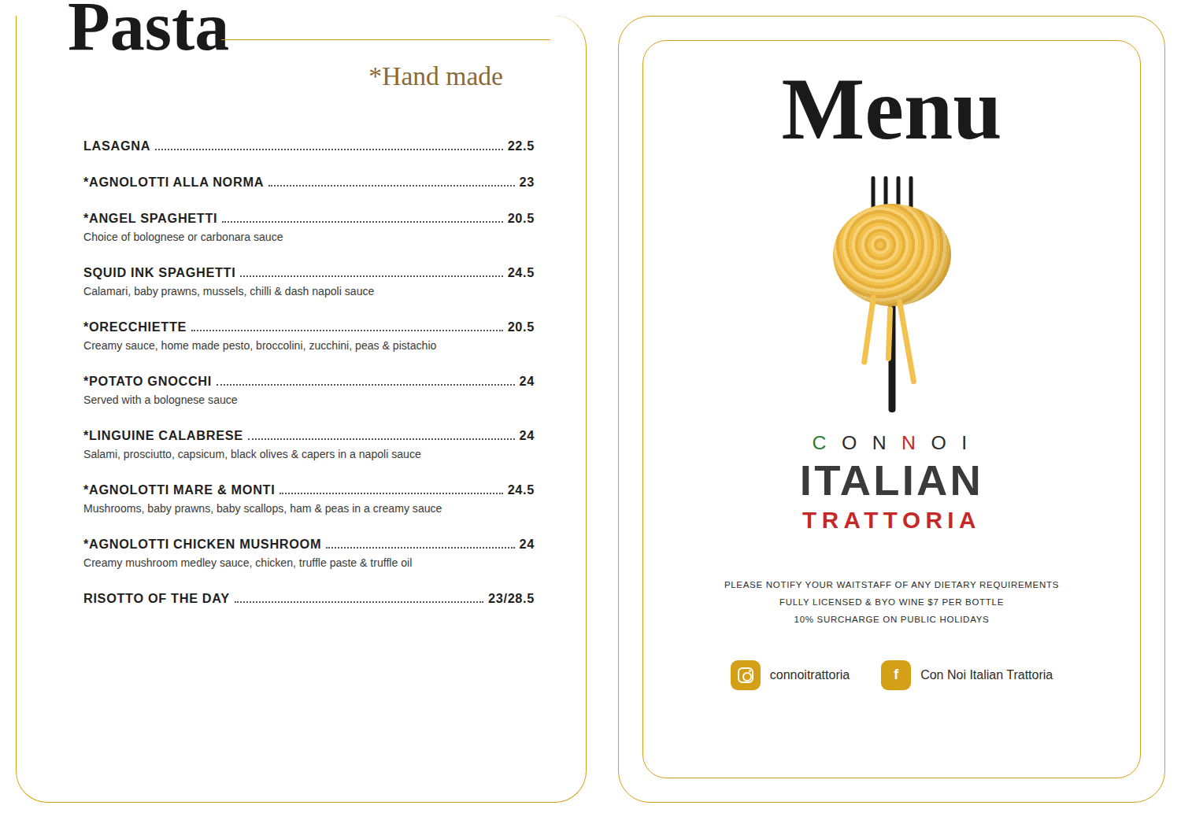Pasta
*Hand made
LASAGNA 22.5
*AGNOLOTTI ALLA NORMA 23
*ANGEL SPAGHETTI 20.5
Choice of bolognese or carbonara sauce
SQUID INK SPAGHETTI 24.5
Calamari, baby prawns, mussels, chilli & dash napoli sauce
*ORECCHIETTE 20.5
Creamy sauce, home made pesto, broccolini, zucchini, peas & pistachio
*POTATO GNOCCHI 24
Served with a bolognese sauce
*LINGUINE CALABRESE 24
Salami, prosciutto, capsicum, black olives & capers in a napoli sauce
*AGNOLOTTI MARE & MONTI 24.5
Mushrooms, baby prawns, baby scallops, ham & peas in a creamy sauce
*AGNOLOTTI CHICKEN MUSHROOM 24
Creamy mushroom medley sauce, chicken, truffle paste & truffle oil
RISOTTO OF THE DAY 23/28.5
Menu
CON NOI
ITALIAN
TRATTORIA
Please notify your waitstaff of any dietary requirements
Fully licensed & BYO wine $7 per bottle
10% surcharge on public holidays
connoitrattoria
f Con Noi Italian Trattoria